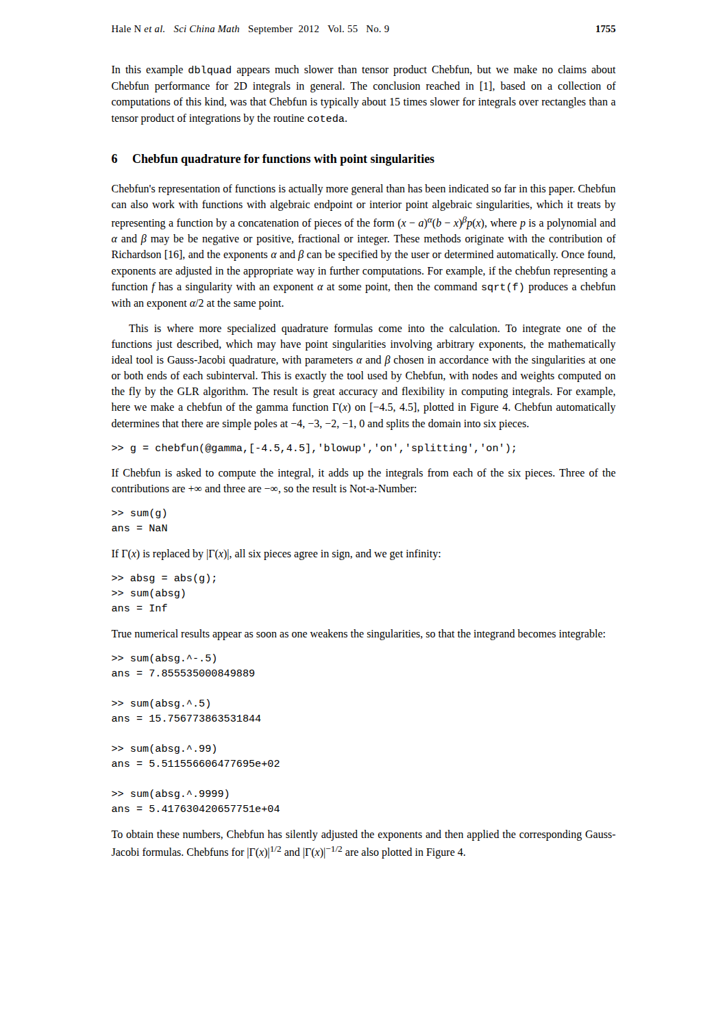Hale N et al. Sci China Math September 2012 Vol. 55 No. 9 1755
In this example dblquad appears much slower than tensor product Chebfun, but we make no claims about Chebfun performance for 2D integrals in general. The conclusion reached in [1], based on a collection of computations of this kind, was that Chebfun is typically about 15 times slower for integrals over rectangles than a tensor product of integrations by the routine coteda.
6 Chebfun quadrature for functions with point singularities
Chebfun's representation of functions is actually more general than has been indicated so far in this paper. Chebfun can also work with functions with algebraic endpoint or interior point algebraic singularities, which it treats by representing a function by a concatenation of pieces of the form (x − a)α(b − x)βp(x), where p is a polynomial and α and β may be be negative or positive, fractional or integer. These methods originate with the contribution of Richardson [16], and the exponents α and β can be specified by the user or determined automatically. Once found, exponents are adjusted in the appropriate way in further computations. For example, if the chebfun representing a function f has a singularity with an exponent α at some point, then the command sqrt(f) produces a chebfun with an exponent α/2 at the same point.
This is where more specialized quadrature formulas come into the calculation. To integrate one of the functions just described, which may have point singularities involving arbitrary exponents, the mathematically ideal tool is Gauss-Jacobi quadrature, with parameters α and β chosen in accordance with the singularities at one or both ends of each subinterval. This is exactly the tool used by Chebfun, with nodes and weights computed on the fly by the GLR algorithm. The result is great accuracy and flexibility in computing integrals. For example, here we make a chebfun of the gamma function Γ(x) on [−4.5, 4.5], plotted in Figure 4. Chebfun automatically determines that there are simple poles at −4, −3, −2, −1, 0 and splits the domain into six pieces.
>> g = chebfun(@gamma,[-4.5,4.5],'blowup','on','splitting','on');
If Chebfun is asked to compute the integral, it adds up the integrals from each of the six pieces. Three of the contributions are +∞ and three are −∞, so the result is Not-a-Number:
>> sum(g)
ans = NaN
If Γ(x) is replaced by |Γ(x)|, all six pieces agree in sign, and we get infinity:
>> absg = abs(g);
>> sum(absg)
ans = Inf
True numerical results appear as soon as one weakens the singularities, so that the integrand becomes integrable:
>> sum(absg.^-.5)
ans = 7.855535000849889

>> sum(absg.^.5)
ans = 15.756773863531844

>> sum(absg.^.99)
ans = 5.511556606477695e+02

>> sum(absg.^.9999)
ans = 5.417630420657751e+04
To obtain these numbers, Chebfun has silently adjusted the exponents and then applied the corresponding Gauss-Jacobi formulas. Chebfuns for |Γ(x)|1/2 and |Γ(x)|−1/2 are also plotted in Figure 4.